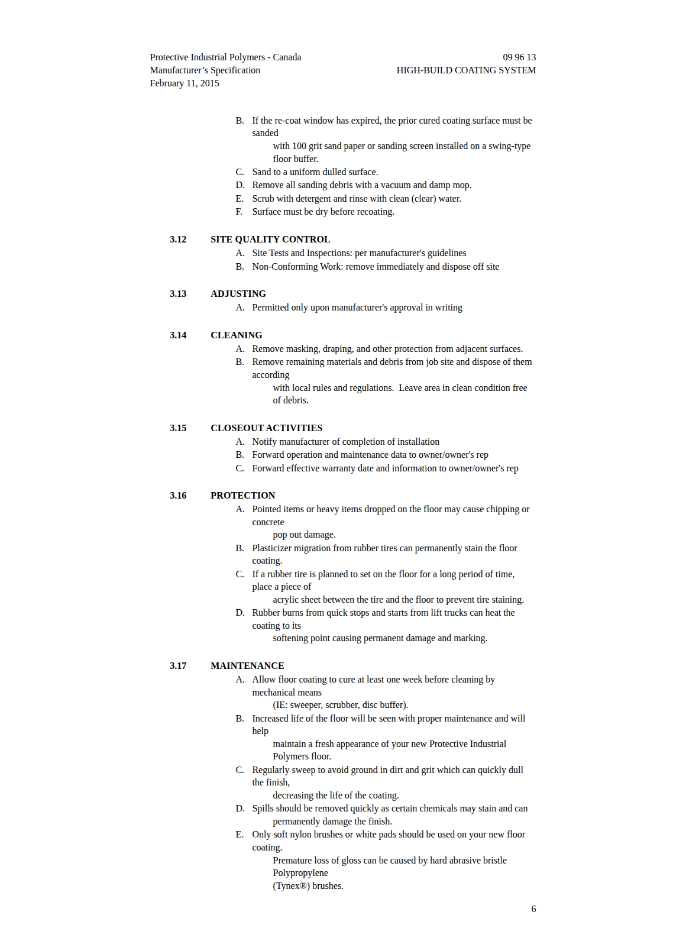Protective Industrial Polymers - Canada
09 96 13
Manufacturer’s Specification
HIGH-BUILD COATING SYSTEM
February 11, 2015
B. If the re-coat window has expired, the prior cured coating surface must be sanded with 100 grit sand paper or sanding screen installed on a swing-type floor buffer.
C. Sand to a uniform dulled surface.
D. Remove all sanding debris with a vacuum and damp mop.
E. Scrub with detergent and rinse with clean (clear) water.
F. Surface must be dry before recoating.
3.12 SITE QUALITY CONTROL
A. Site Tests and Inspections: per manufacturer's guidelines
B. Non-Conforming Work: remove immediately and dispose off site
3.13 ADJUSTING
A. Permitted only upon manufacturer's approval in writing
3.14 CLEANING
A. Remove masking, draping, and other protection from adjacent surfaces.
B. Remove remaining materials and debris from job site and dispose of them according with local rules and regulations. Leave area in clean condition free of debris.
3.15 CLOSEOUT ACTIVITIES
A. Notify manufacturer of completion of installation
B. Forward operation and maintenance data to owner/owner's rep
C. Forward effective warranty date and information to owner/owner's rep
3.16 PROTECTION
A. Pointed items or heavy items dropped on the floor may cause chipping or concrete pop out damage.
B. Plasticizer migration from rubber tires can permanently stain the floor coating.
C. If a rubber tire is planned to set on the floor for a long period of time, place a piece of acrylic sheet between the tire and the floor to prevent tire staining.
D. Rubber burns from quick stops and starts from lift trucks can heat the coating to its softening point causing permanent damage and marking.
3.17 MAINTENANCE
A. Allow floor coating to cure at least one week before cleaning by mechanical means (IE: sweeper, scrubber, disc buffer).
B. Increased life of the floor will be seen with proper maintenance and will help maintain a fresh appearance of your new Protective Industrial Polymers floor.
C. Regularly sweep to avoid ground in dirt and grit which can quickly dull the finish, decreasing the life of the coating.
D. Spills should be removed quickly as certain chemicals may stain and can permanently damage the finish.
E. Only soft nylon brushes or white pads should be used on your new floor coating. Premature loss of gloss can be caused by hard abrasive bristle Polypropylene (Tynex®) brushes.
6